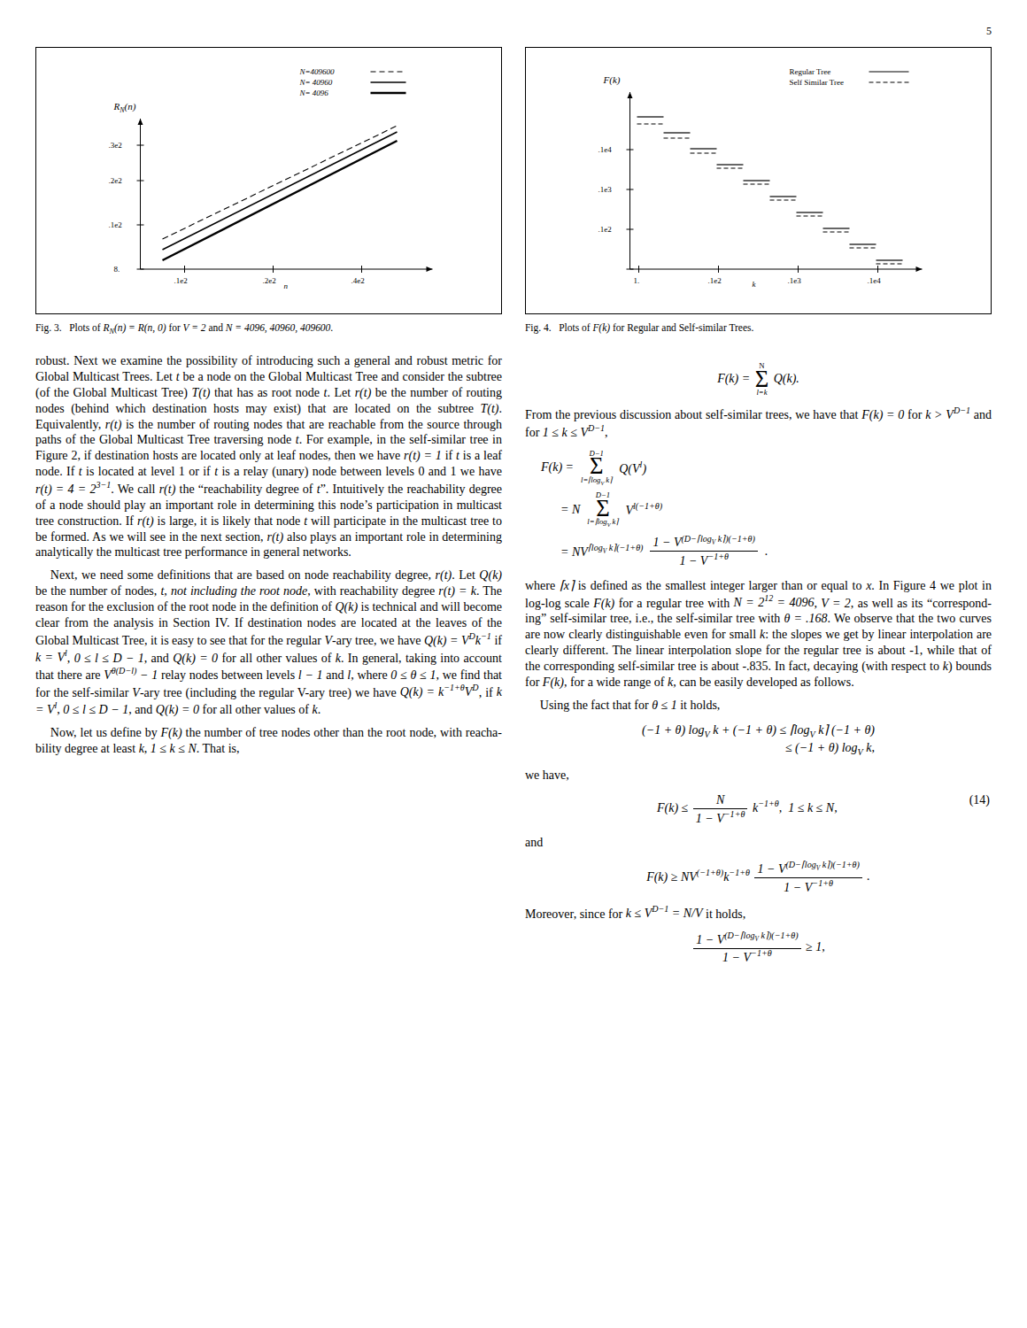5
N=409600 N= 40960 N= 4096 RN(n) 8. .1e2 .2e2 .3e2 .1e2 .2e2 .4e2 n
Fig. 3. Plots of RN(n) = R(n, 0) for V = 2 and N = 4096, 40960, 409600.
Regular Tree Self Similar Tree F(k) .1e2 .1e3 .1e4 1. .1e2 .1e3 .1e4 k
Fig. 4. Plots of F(k) for Regular and Self-similar Trees.
robust. Next we examine the possibility of introducing such a general and robust metric for Global Multicast Trees. Let t be a node on the Global Multicast Tree and consider the subtree (of the Global Multicast Tree) T(t) that has as root node t. Let r(t) be the number of routing nodes (behind which destination hosts may exist) that are located on the subtree T(t). Equivalently, r(t) is the number of routing nodes that are reachable from the source through paths of the Global Multicast Tree traversing node t. For example, in the self-similar tree in Figure 2, if destination hosts are located only at leaf nodes, then we have r(t) = 1 if t is a leaf node. If t is located at level 1 or if t is a relay (unary) node between levels 0 and 1 we have r(t) = 4 = 23−1. We call r(t) the “reachability degree of t”. Intuitively the reachability degree of a node should play an important role in determining this node’s participation in multicast tree construction. If r(t) is large, it is likely that node t will participate in the multicast tree to be formed. As we will see in the next section, r(t) also plays an important role in determining analytically the multicast tree performance in general networks.
Next, we need some definitions that are based on node reachability degree, r(t). Let Q(k) be the number of nodes, t, not including the root node, with reachability degree r(t) = k. The reason for the exclusion of the root node in the definition of Q(k) is technical and will become clear from the analysis in Section IV. If destination nodes are located at the leaves of the Global Multicast Tree, it is easy to see that for the regular V-ary tree, we have Q(k) = VDk−1 if k = Vl, 0 ≤ l ≤ D − 1, and Q(k) = 0 for all other values of k. In general, taking into account that there are Vθ(D−l) − 1 relay nodes between levels l − 1 and l, where 0 ≤ θ ≤ 1, we find that for the self-similar V-ary tree (including the regular V-ary tree) we have Q(k) = k−1+θVD, if k = Vl, 0 ≤ l ≤ D − 1, and Q(k) = 0 for all other values of k.
Now, let us define by F(k) the number of tree nodes other than the root node, with reachability degree at least k, 1 ≤ k ≤ N. That is,
F(k) = NΣl=k Q(k).
From the previous discussion about self-similar trees, we have that F(k) = 0 for k > VD−1 and for 1 ≤ k ≤ VD−1,
F(k) = D−1 Σl=⌈logV k⌉ Q(Vl)
= N D−1 Σl=⌈logV k⌉ Vl(−1+θ)
= NV⌈logV k⌉(−1+θ) 1 − V(D−⌈logV k⌉)(−1+θ) 1 − V−1+θ .
where ⌈x⌉ is defined as the smallest integer larger than or equal to x. In Figure 4 we plot in log-log scale F(k) for a regular tree with N = 212 = 4096, V = 2, as well as its “corresponding” self-similar tree, i.e., the self-similar tree with θ = .168. We observe that the two curves are now clearly distinguishable even for small k: the slopes we get by linear interpolation are clearly different. The linear interpolation slope for the regular tree is about -1, while that of the corresponding self-similar tree is about -.835. In fact, decaying (with respect to k) bounds for F(k), for a wide range of k, can be easily developed as follows.
Using the fact that for θ ≤ 1 it holds,
(−1 + θ) logV k + (−1 + θ) ≤ ⌈logV k⌉ (−1 + θ)
≤ (−1 + θ) logV k,
we have,
(14) F(k) ≤ N 1 − V−1+θ k−1+θ, 1 ≤ k ≤ N,
and
F(k) ≥ NV(−1+θ)k−1+θ 1 − V(D−⌈logV k⌉)(−1+θ) 1 − V−1+θ .
Moreover, since for k ≤ VD−1 = N/V it holds,
1 − V(D−⌈logV k⌉)(−1+θ) 1 − V−1+θ ≥ 1,